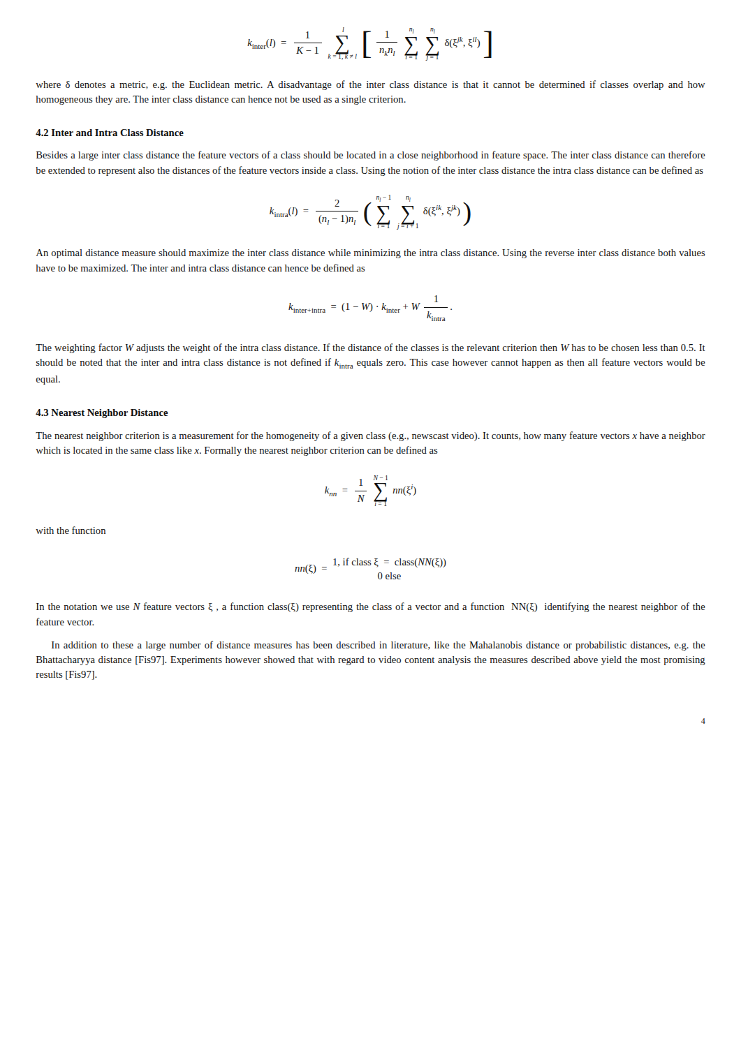kinter(l) = 1 K − 1 l∑k = 1, k ≠ l [ 1 nknl nl∑i = 1 nl∑j = 1 δ(ξjk, ξil) ]
where δ denotes a metric, e.g. the Euclidean metric. A disadvantage of the inter class distance is that it cannot be determined if classes overlap and how homogeneous they are. The inter class distance can hence not be used as a single criterion.
4.2 Inter and Intra Class Distance
Besides a large inter class distance the feature vectors of a class should be located in a close neighborhood in feature space. The inter class distance can therefore be extended to represent also the distances of the feature vectors inside a class. Using the notion of the inter class distance the intra class distance can be defined as
kintra(l) = 2(nl − 1)nl ( nl − 1∑i = 1 nl∑j = i + 1 δ(ξik, ξjk) )
An optimal distance measure should maximize the inter class distance while minimizing the intra class distance. Using the reverse inter class distance both values have to be maximized. The inter and intra class distance can hence be defined as
kinter+intra = (1 − W) · kinter + W 1 kintra.
The weighting factor W adjusts the weight of the intra class distance. If the distance of the classes is the relevant criterion then W has to be chosen less than 0.5. It should be noted that the inter and intra class distance is not defined if kintra equals zero. This case however cannot happen as then all feature vectors would be equal.
4.3 Nearest Neighbor Distance
The nearest neighbor criterion is a measurement for the homogeneity of a given class (e.g., newscast video). It counts, how many feature vectors x have a neighbor which is located in the same class like x. Formally the nearest neighbor criterion can be defined as
knn = 1 N N − 1∑i = 1 nn(ξi)
with the function
nn(ξ) =
1, if class ξ = class(NN(ξ))
0 else
In the notation we use N feature vectors ξ , a function class(ξ) representing the class of a vector and a function NN(ξ) identifying the nearest neighbor of the feature vector.
In addition to these a large number of distance measures has been described in literature, like the Mahalanobis distance or probabilistic distances, e.g. the Bhattacharyya distance [Fis97]. Experiments however showed that with regard to video content analysis the measures described above yield the most promising results [Fis97].
4